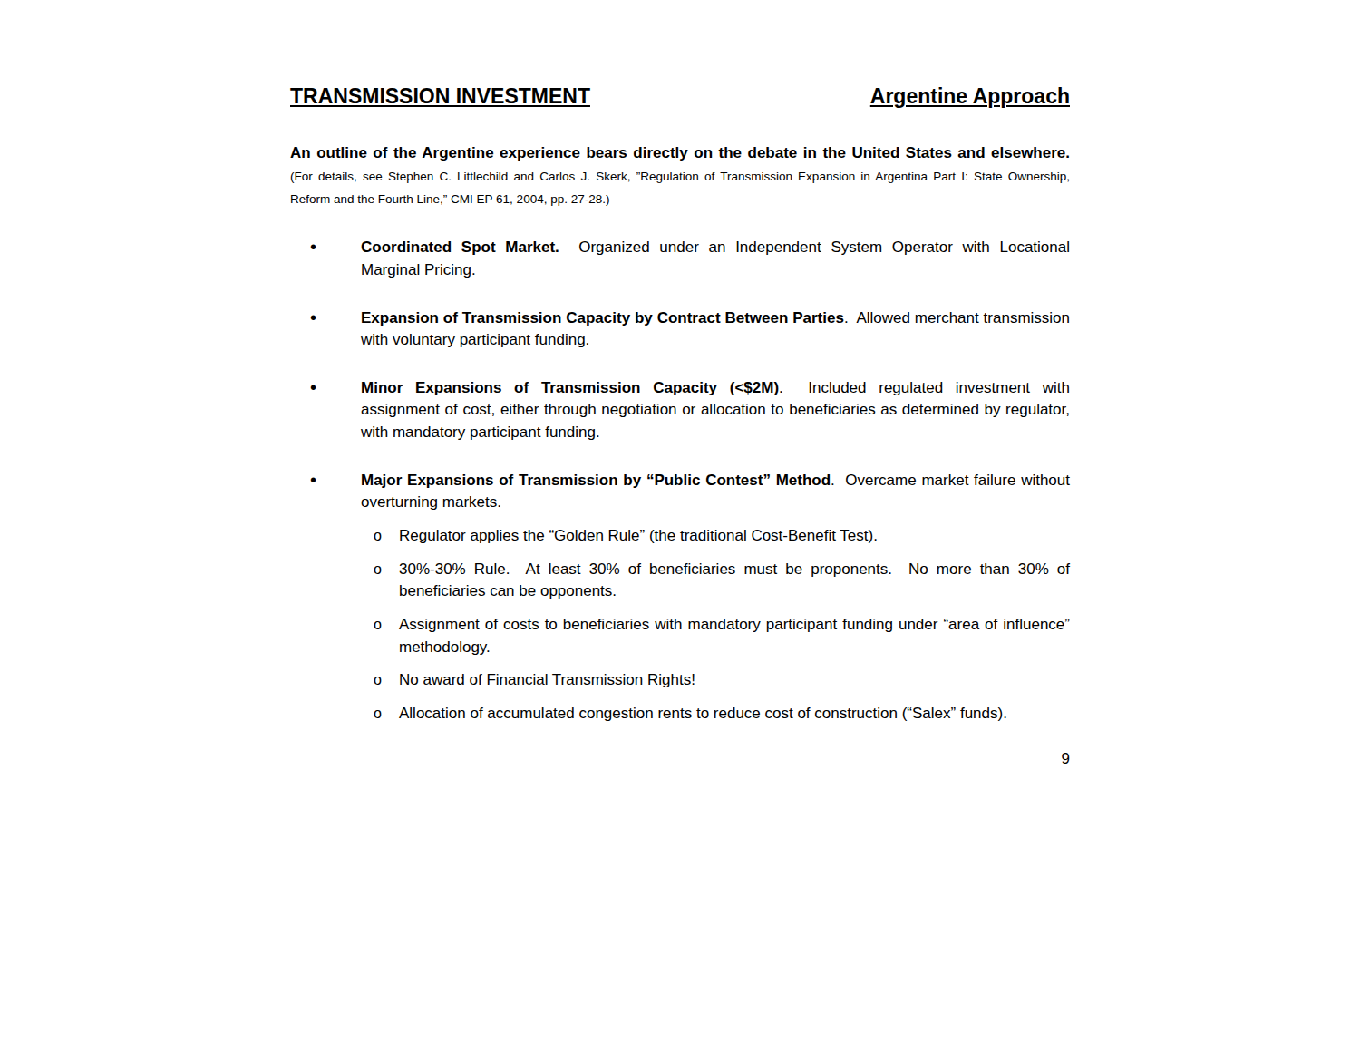TRANSMISSION INVESTMENT Argentine Approach
An outline of the Argentine experience bears directly on the debate in the United States and elsewhere. (For details, see Stephen C. Littlechild and Carlos J. Skerk, ”Regulation of Transmission Expansion in Argentina Part I: State Ownership, Reform and the Fourth Line,” CMI EP 61, 2004, pp. 27-28.)
Coordinated Spot Market. Organized under an Independent System Operator with Locational Marginal Pricing.
Expansion of Transmission Capacity by Contract Between Parties. Allowed merchant transmission with voluntary participant funding.
Minor Expansions of Transmission Capacity (<$2M). Included regulated investment with assignment of cost, either through negotiation or allocation to beneficiaries as determined by regulator, with mandatory participant funding.
Major Expansions of Transmission by “Public Contest” Method. Overcame market failure without overturning markets.
Regulator applies the “Golden Rule” (the traditional Cost-Benefit Test).
30%-30% Rule. At least 30% of beneficiaries must be proponents. No more than 30% of beneficiaries can be opponents.
Assignment of costs to beneficiaries with mandatory participant funding under “area of influence” methodology.
No award of Financial Transmission Rights!
Allocation of accumulated congestion rents to reduce cost of construction (“Salex” funds).
9